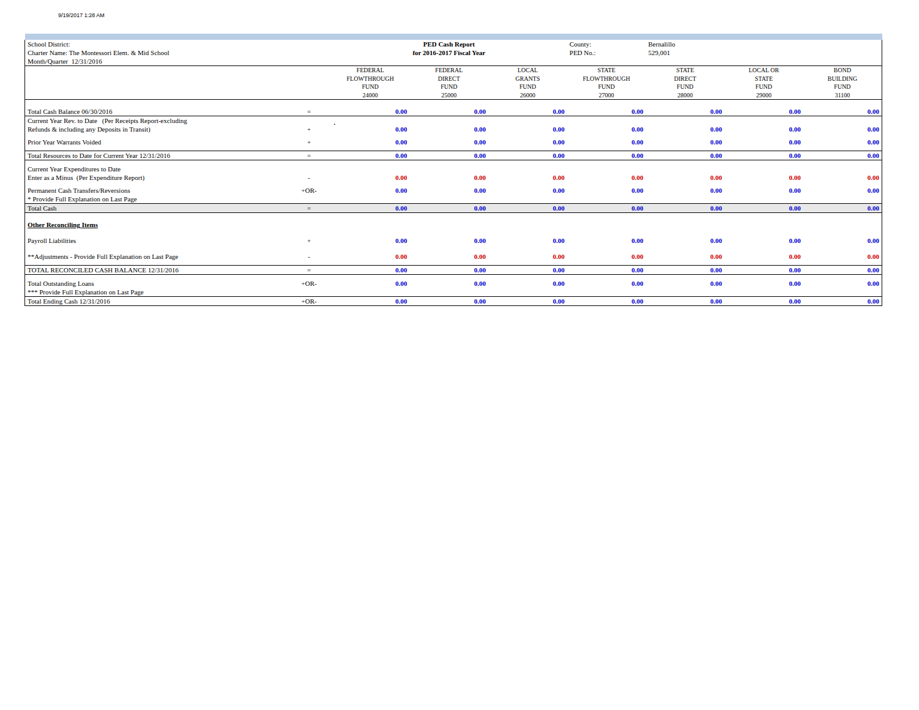9/19/2017 1:28 AM
| School District: | | PED Cash Report | County: | Bernalillo | | |
| Charter Name: The Montessori Elem. & Mid School | | for 2016-2017 Fiscal Year | PED No.: | 529,001 | | |
| Month/Quarter 12/31/2016 | | | | | | |
| | | FEDERAL | FEDERAL | LOCAL | STATE | STATE | LOCAL OR | BOND |
| | | FLOWTHROUGH | DIRECT | GRANTS | FLOWTHROUGH | DIRECT | STATE | BUILDING |
| | | FUND | FUND | FUND | FUND | FUND | FUND | FUND |
| | | 24000 | 25000 | 26000 | 27000 | 28000 | 29000 | 31100 |
| Total Cash Balance 06/30/2016 | = | 0.00 | 0.00 | 0.00 | 0.00 | 0.00 | 0.00 | 0.00 |
| Current Year Rev. to Date (Per Receipts Report-excluding | | . | | |
| Refunds & including any Deposits in Transit) | + | 0.00 | 0.00 | 0.00 | 0.00 | 0.00 | 0.00 | 0.00 |
| Prior Year Warrants Voided | + | 0.00 | 0.00 | 0.00 | 0.00 | 0.00 | 0.00 | 0.00 |
| Total Resources to Date for Current Year 12/31/2016 | = | 0.00 | 0.00 | 0.00 | 0.00 | 0.00 | 0.00 | 0.00 |
| Current Year Expenditures to Date | | | |
| Enter as a Minus (Per Expenditure Report) | - | 0.00 | 0.00 | 0.00 | 0.00 | 0.00 | 0.00 | 0.00 |
| Permanent Cash Transfers/Reversions | +OR- | 0.00 | 0.00 | 0.00 | 0.00 | 0.00 | 0.00 | 0.00 |
| * Provide Full Explanation on Last Page | | | |
| Total Cash | = | 0.00 | 0.00 | 0.00 | 0.00 | 0.00 | 0.00 | 0.00 |
| Other Reconciling Items | | | |
| Payroll Liabilities | + | 0.00 | 0.00 | 0.00 | 0.00 | 0.00 | 0.00 | 0.00 |
| **Adjustments - Provide Full Explanation on Last Page | - | 0.00 | 0.00 | 0.00 | 0.00 | 0.00 | 0.00 | 0.00 |
| TOTAL RECONCILED CASH BALANCE 12/31/2016 | = | 0.00 | 0.00 | 0.00 | 0.00 | 0.00 | 0.00 | 0.00 |
| Total Outstanding Loans | +OR- | 0.00 | 0.00 | 0.00 | 0.00 | 0.00 | 0.00 | 0.00 |
| *** Provide Full Explanation on Last Page | | | |
| Total Ending Cash 12/31/2016 | +OR- | 0.00 | 0.00 | 0.00 | 0.00 | 0.00 | 0.00 | 0.00 |